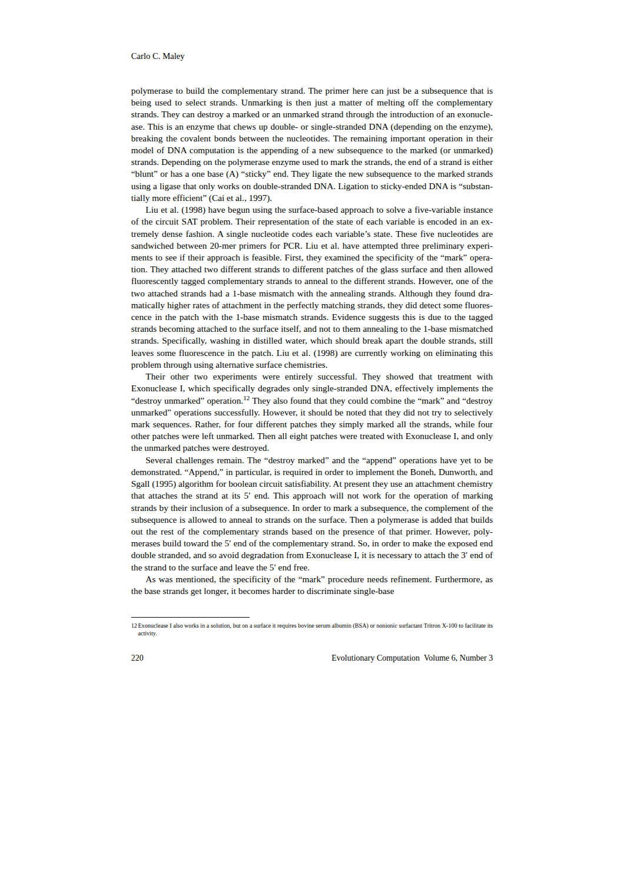Carlo C. Maley
polymerase to build the complementary strand. The primer here can just be a subsequence that is being used to select strands. Unmarking is then just a matter of melting off the complementary strands. They can destroy a marked or an unmarked strand through the introduction of an exonuclease. This is an enzyme that chews up double- or single-stranded DNA (depending on the enzyme), breaking the covalent bonds between the nucleotides. The remaining important operation in their model of DNA computation is the appending of a new subsequence to the marked (or unmarked) strands. Depending on the polymerase enzyme used to mark the strands, the end of a strand is either “blunt” or has a one base (A) “sticky” end. They ligate the new subsequence to the marked strands using a ligase that only works on double-stranded DNA. Ligation to sticky-ended DNA is “substantially more efficient” (Cai et al., 1997).
Liu et al. (1998) have begun using the surface-based approach to solve a five-variable instance of the circuit SAT problem. Their representation of the state of each variable is encoded in an extremely dense fashion. A single nucleotide codes each variable’s state. These five nucleotides are sandwiched between 20-mer primers for PCR. Liu et al. have attempted three preliminary experiments to see if their approach is feasible. First, they examined the specificity of the “mark” operation. They attached two different strands to different patches of the glass surface and then allowed fluorescently tagged complementary strands to anneal to the different strands. However, one of the two attached strands had a 1-base mismatch with the annealing strands. Although they found dramatically higher rates of attachment in the perfectly matching strands, they did detect some fluorescence in the patch with the 1-base mismatch strands. Evidence suggests this is due to the tagged strands becoming attached to the surface itself, and not to them annealing to the 1-base mismatched strands. Specifically, washing in distilled water, which should break apart the double strands, still leaves some fluorescence in the patch. Liu et al. (1998) are currently working on eliminating this problem through using alternative surface chemistries.
Their other two experiments were entirely successful. They showed that treatment with Exonuclease I, which specifically degrades only single-stranded DNA, effectively implements the “destroy unmarked” operation.12 They also found that they could combine the “mark” and “destroy unmarked” operations successfully. However, it should be noted that they did not try to selectively mark sequences. Rather, for four different patches they simply marked all the strands, while four other patches were left unmarked. Then all eight patches were treated with Exonuclease I, and only the unmarked patches were destroyed.
Several challenges remain. The “destroy marked” and the “append” operations have yet to be demonstrated. “Append,” in particular, is required in order to implement the Boneh, Dunworth, and Sgall (1995) algorithm for boolean circuit satisfiability. At present they use an attachment chemistry that attaches the strand at its 5′ end. This approach will not work for the operation of marking strands by their inclusion of a subsequence. In order to mark a subsequence, the complement of the subsequence is allowed to anneal to strands on the surface. Then a polymerase is added that builds out the rest of the complementary strands based on the presence of that primer. However, polymerases build toward the 5′ end of the complementary strand. So, in order to make the exposed end double stranded, and so avoid degradation from Exonuclease I, it is necessary to attach the 3′ end of the strand to the surface and leave the 5′ end free.
As was mentioned, the specificity of the “mark” procedure needs refinement. Furthermore, as the base strands get longer, it becomes harder to discriminate single-base
12 Exonuclease I also works in a solution, but on a surface it requires bovine serum albumin (BSA) or nonionic surfactant Tritron X-100 to facilitate its activity.
220 Evolutionary Computation Volume 6, Number 3